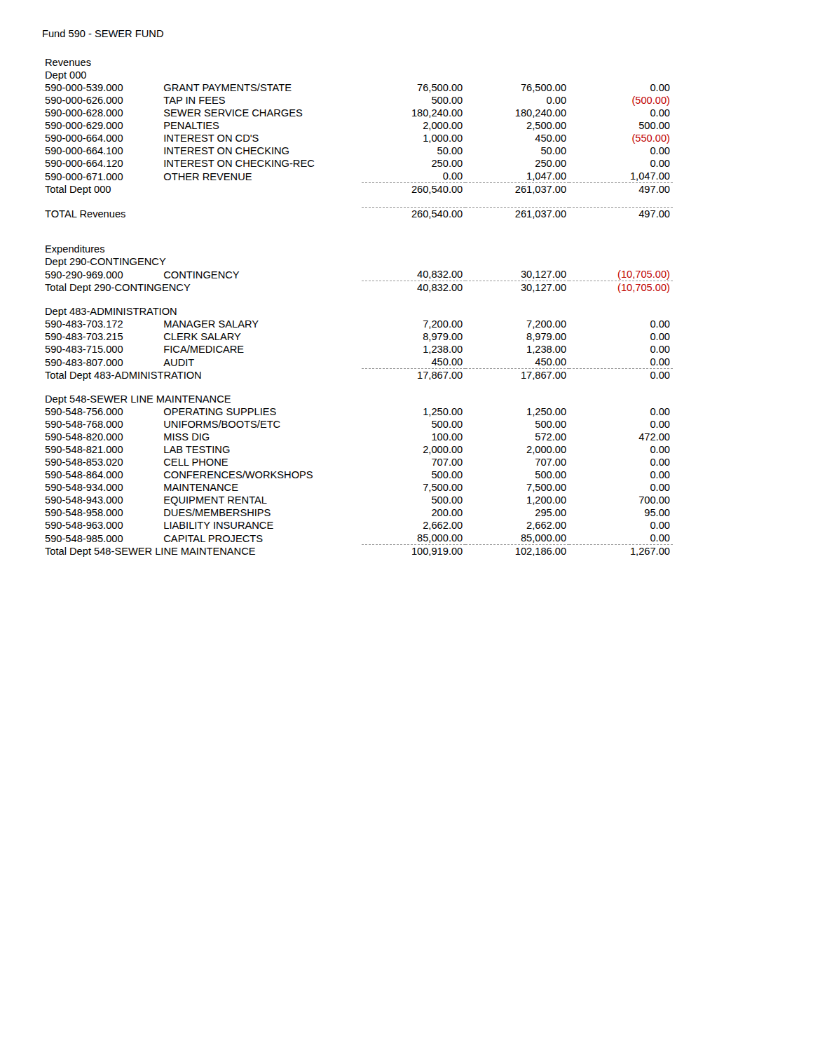Fund 590 - SEWER FUND
| Revenues | | | |
| Dept 000 | | | |
| 590-000-539.000 | GRANT PAYMENTS/STATE | 76,500.00 | 76,500.00 | 0.00 |
| 590-000-626.000 | TAP IN FEES | 500.00 | 0.00 | (500.00) |
| 590-000-628.000 | SEWER SERVICE CHARGES | 180,240.00 | 180,240.00 | 0.00 |
| 590-000-629.000 | PENALTIES | 2,000.00 | 2,500.00 | 500.00 |
| 590-000-664.000 | INTEREST ON CD'S | 1,000.00 | 450.00 | (550.00) |
| 590-000-664.100 | INTEREST ON CHECKING | 50.00 | 50.00 | 0.00 |
| 590-000-664.120 | INTEREST ON CHECKING-REC | 250.00 | 250.00 | 0.00 |
| 590-000-671.000 | OTHER REVENUE | 0.00 | 1,047.00 | 1,047.00 |
| Total Dept 000 | 260,540.00 | 261,037.00 | 497.00 |
| TOTAL Revenues | 260,540.00 | 261,037.00 | 497.00 |
| Expenditures | | | |
| Dept 290-CONTINGENCY | | | |
| 590-290-969.000 | CONTINGENCY | 40,832.00 | 30,127.00 | (10,705.00) |
| Total Dept 290-CONTINGENCY | 40,832.00 | 30,127.00 | (10,705.00) |
| Dept 483-ADMINISTRATION | | | |
| 590-483-703.172 | MANAGER SALARY | 7,200.00 | 7,200.00 | 0.00 |
| 590-483-703.215 | CLERK SALARY | 8,979.00 | 8,979.00 | 0.00 |
| 590-483-715.000 | FICA/MEDICARE | 1,238.00 | 1,238.00 | 0.00 |
| 590-483-807.000 | AUDIT | 450.00 | 450.00 | 0.00 |
| Total Dept 483-ADMINISTRATION | 17,867.00 | 17,867.00 | 0.00 |
| Dept 548-SEWER LINE MAINTENANCE | | | |
| 590-548-756.000 | OPERATING SUPPLIES | 1,250.00 | 1,250.00 | 0.00 |
| 590-548-768.000 | UNIFORMS/BOOTS/ETC | 500.00 | 500.00 | 0.00 |
| 590-548-820.000 | MISS DIG | 100.00 | 572.00 | 472.00 |
| 590-548-821.000 | LAB TESTING | 2,000.00 | 2,000.00 | 0.00 |
| 590-548-853.020 | CELL PHONE | 707.00 | 707.00 | 0.00 |
| 590-548-864.000 | CONFERENCES/WORKSHOPS | 500.00 | 500.00 | 0.00 |
| 590-548-934.000 | MAINTENANCE | 7,500.00 | 7,500.00 | 0.00 |
| 590-548-943.000 | EQUIPMENT RENTAL | 500.00 | 1,200.00 | 700.00 |
| 590-548-958.000 | DUES/MEMBERSHIPS | 200.00 | 295.00 | 95.00 |
| 590-548-963.000 | LIABILITY INSURANCE | 2,662.00 | 2,662.00 | 0.00 |
| 590-548-985.000 | CAPITAL PROJECTS | 85,000.00 | 85,000.00 | 0.00 |
| Total Dept 548-SEWER LINE MAINTENANCE | 100,919.00 | 102,186.00 | 1,267.00 |